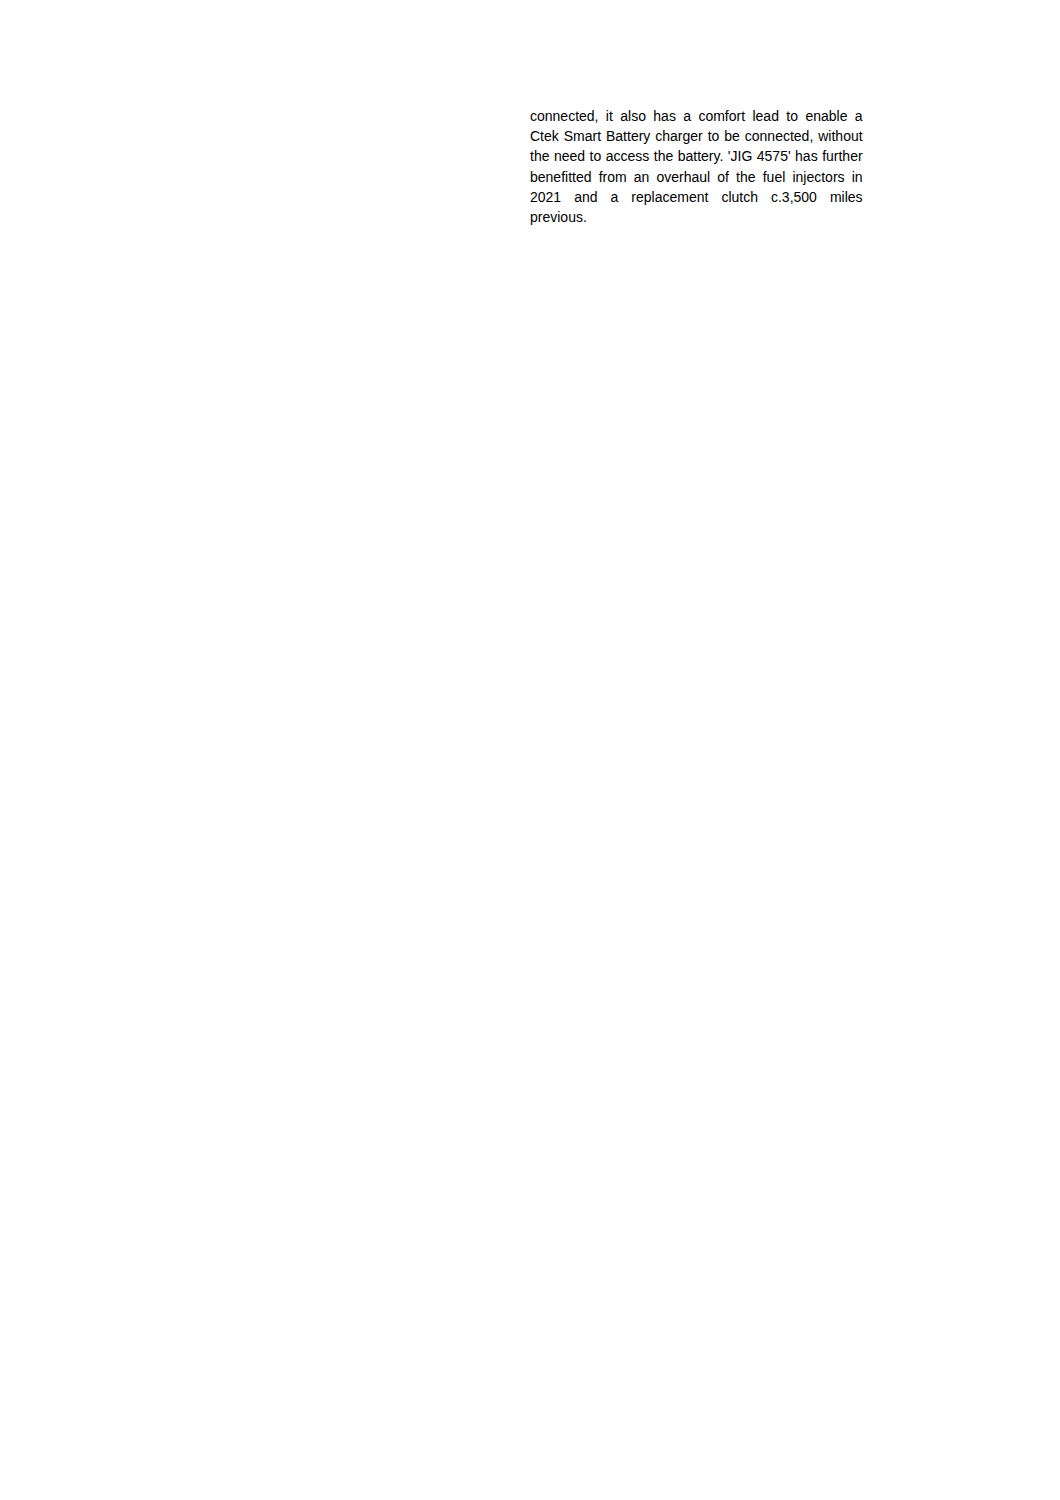connected, it also has a comfort lead to enable a Ctek Smart Battery charger to be connected, without the need to access the battery. 'JIG 4575' has further benefitted from an overhaul of the fuel injectors in 2021 and a replacement clutch c.3,500 miles previous.